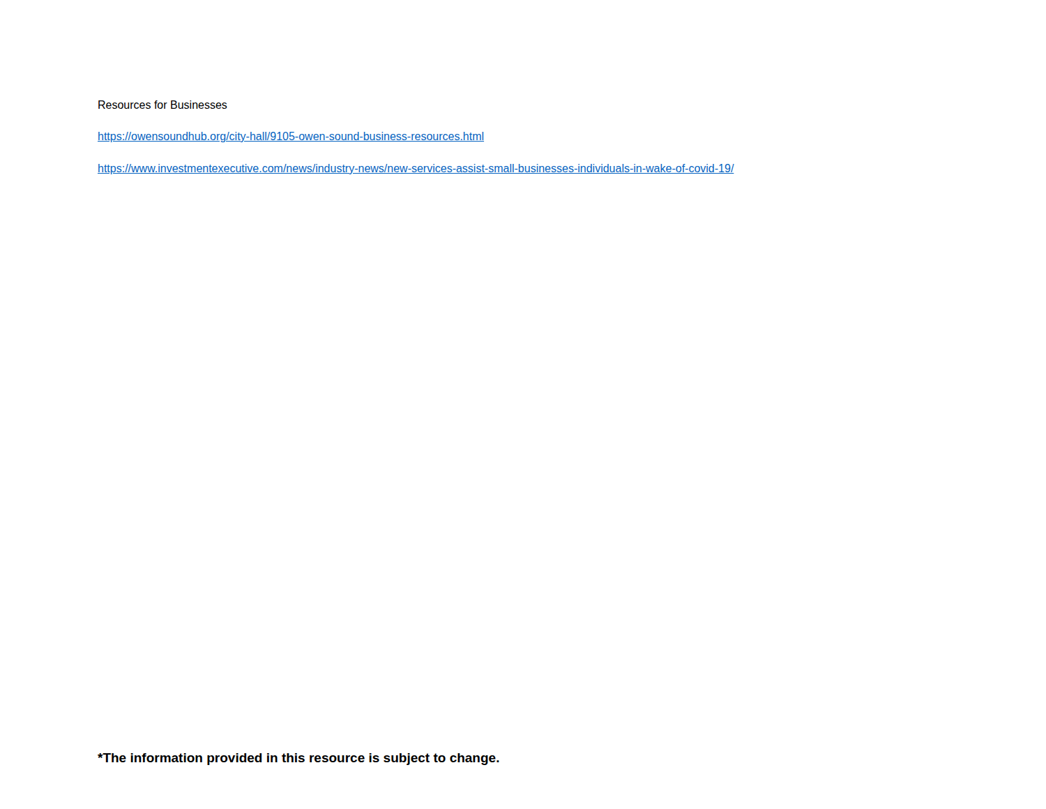Resources for Businesses
https://owensoundhub.org/city-hall/9105-owen-sound-business-resources.html
https://www.investmentexecutive.com/news/industry-news/new-services-assist-small-businesses-individuals-in-wake-of-covid-19/
*The information provided in this resource is subject to change.